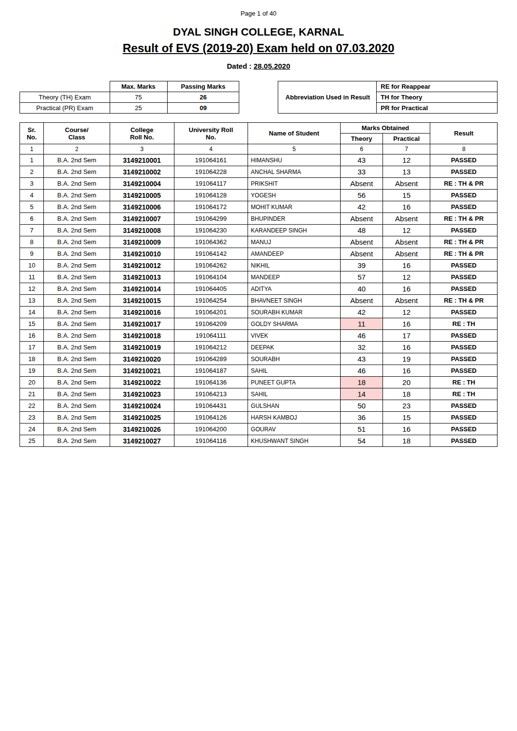Page 1 of 40
DYAL SINGH COLLEGE, KARNAL
Result of EVS (2019-20) Exam held on 07.03.2020
Dated : 28.05.2020
| | Max. Marks | Passing Marks |
| Theory (TH) Exam | 75 | 26 |
| Practical (PR) Exam | 25 | 09 |
| Abbreviation Used in Result | RE for Reappear |
| TH for Theory |
| PR for Practical |
| Sr. No. | Course/ Class | College Roll No. | University Roll No. | Name of Student | Marks Obtained | Result |
| --- | --- | --- | --- | --- | --- | --- |
| Theory | Practical |
| 1 | 2 | 3 | 4 | 5 | 6 | 7 | 8 |
| 1 | B.A. 2nd Sem | 3149210001 | 191064161 | HIMANSHU | 43 | 12 | PASSED |
| 2 | B.A. 2nd Sem | 3149210002 | 191064228 | ANCHAL SHARMA | 33 | 13 | PASSED |
| 3 | B.A. 2nd Sem | 3149210004 | 191064117 | PRIKSHIT | Absent | Absent | RE : TH & PR |
| 4 | B.A. 2nd Sem | 3149210005 | 191064128 | YOGESH | 56 | 15 | PASSED |
| 5 | B.A. 2nd Sem | 3149210006 | 191064172 | MOHIT KUMAR | 42 | 16 | PASSED |
| 6 | B.A. 2nd Sem | 3149210007 | 191064299 | BHUPINDER | Absent | Absent | RE : TH & PR |
| 7 | B.A. 2nd Sem | 3149210008 | 191064230 | KARANDEEP SINGH | 48 | 12 | PASSED |
| 8 | B.A. 2nd Sem | 3149210009 | 191064362 | MANUJ | Absent | Absent | RE : TH & PR |
| 9 | B.A. 2nd Sem | 3149210010 | 191064142 | AMANDEEP | Absent | Absent | RE : TH & PR |
| 10 | B.A. 2nd Sem | 3149210012 | 191064262 | NIKHIL | 39 | 16 | PASSED |
| 11 | B.A. 2nd Sem | 3149210013 | 191064104 | MANDEEP | 57 | 12 | PASSED |
| 12 | B.A. 2nd Sem | 3149210014 | 191064405 | ADITYA | 40 | 16 | PASSED |
| 13 | B.A. 2nd Sem | 3149210015 | 191064254 | BHAVNEET SINGH | Absent | Absent | RE : TH & PR |
| 14 | B.A. 2nd Sem | 3149210016 | 191064201 | SOURABH KUMAR | 42 | 12 | PASSED |
| 15 | B.A. 2nd Sem | 3149210017 | 191064209 | GOLDY SHARMA | 11 | 16 | RE : TH |
| 16 | B.A. 2nd Sem | 3149210018 | 191064111 | VIVEK | 46 | 17 | PASSED |
| 17 | B.A. 2nd Sem | 3149210019 | 191064212 | DEEPAK | 32 | 16 | PASSED |
| 18 | B.A. 2nd Sem | 3149210020 | 191064289 | SOURABH | 43 | 19 | PASSED |
| 19 | B.A. 2nd Sem | 3149210021 | 191064187 | SAHIL | 46 | 16 | PASSED |
| 20 | B.A. 2nd Sem | 3149210022 | 191064136 | PUNEET GUPTA | 18 | 20 | RE : TH |
| 21 | B.A. 2nd Sem | 3149210023 | 191064213 | SAHIL | 14 | 18 | RE : TH |
| 22 | B.A. 2nd Sem | 3149210024 | 191064431 | GULSHAN | 50 | 23 | PASSED |
| 23 | B.A. 2nd Sem | 3149210025 | 191064126 | HARSH KAMBOJ | 36 | 15 | PASSED |
| 24 | B.A. 2nd Sem | 3149210026 | 191064200 | GOURAV | 51 | 16 | PASSED |
| 25 | B.A. 2nd Sem | 3149210027 | 191064116 | KHUSHWANT SINGH | 54 | 18 | PASSED |